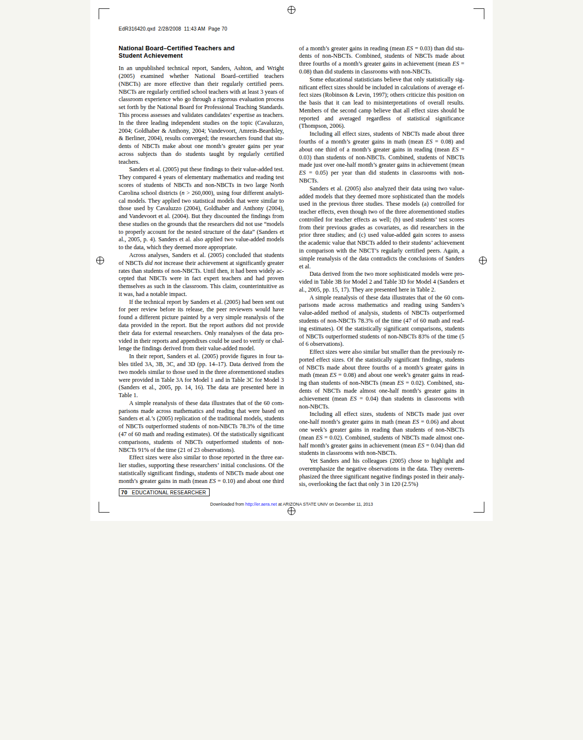EdR316420.qxd 2/28/2008 11:43 AM Page 70
National Board–Certified Teachers and
Student Achievement
In an unpublished technical report, Sanders, Ashton, and Wright (2005) examined whether National Board–certified teachers (NBCTs) are more effective than their regularly certified peers. NBCTs are regularly certified school teachers with at least 3 years of classroom experience who go through a rigorous evaluation process set forth by the National Board for Professional Teaching Standards. This process assesses and validates candidates’ expertise as teachers. In the three leading independent studies on the topic (Cavaluzzo, 2004; Goldhaber & Anthony, 2004; Vandevoort, Amrein-Beardsley, & Berliner, 2004), results converged; the researchers found that students of NBCTs make about one month’s greater gains per year across subjects than do students taught by regularly certified teachers.
Sanders et al. (2005) put these findings to their value-added test. They compared 4 years of elementary mathematics and reading test scores of students of NBCTs and non-NBCTs in two large North Carolina school districts (n > 260,000), using four different analytical models. They applied two statistical models that were similar to those used by Cavaluzzo (2004), Goldhaber and Anthony (2004), and Vandevoort et al. (2004). But they discounted the findings from these studies on the grounds that the researchers did not use “models to properly account for the nested structure of the data” (Sanders et al., 2005, p. 4). Sanders et al. also applied two value-added models to the data, which they deemed more appropriate.
Across analyses, Sanders et al. (2005) concluded that students of NBCTs did not increase their achievement at significantly greater rates than students of non-NBCTs. Until then, it had been widely accepted that NBCTs were in fact expert teachers and had proven themselves as such in the classroom. This claim, counterintuitive as it was, had a notable impact.
If the technical report by Sanders et al. (2005) had been sent out for peer review before its release, the peer reviewers would have found a different picture painted by a very simple reanalysis of the data provided in the report. But the report authors did not provide their data for external researchers. Only reanalyses of the data provided in their reports and appendixes could be used to verify or challenge the findings derived from their value-added model.
In their report, Sanders et al. (2005) provide figures in four tables titled 3A, 3B, 3C, and 3D (pp. 14–17). Data derived from the two models similar to those used in the three aforementioned studies were provided in Table 3A for Model 1 and in Table 3C for Model 3 (Sanders et al., 2005, pp. 14, 16). The data are presented here in Table 1.
A simple reanalysis of these data illustrates that of the 60 comparisons made across mathematics and reading that were based on Sanders et al.’s (2005) replication of the traditional models, students of NBCTs outperformed students of non-NBCTs 78.3% of the time (47 of 60 math and reading estimates). Of the statistically significant comparisons, students of NBCTs outperformed students of non-NBCTs 91% of the time (21 of 23 observations).
Effect sizes were also similar to those reported in the three earlier studies, supporting these researchers’ initial conclusions. Of the statistically significant findings, students of NBCTs made about one month’s greater gains in math (mean ES = 0.10) and about one third of a month’s greater gains in reading (mean ES = 0.03) than did students of non-NBCTs. Combined, students of NBCTs made about three fourths of a month’s greater gains in achievement (mean ES = 0.08) than did students in classrooms with non-NBCTs.
Some educational statisticians believe that only statistically significant effect sizes should be included in calculations of average effect sizes (Robinson & Levin, 1997); others criticize this position on the basis that it can lead to misinterpretations of overall results. Members of the second camp believe that all effect sizes should be reported and averaged regardless of statistical significance (Thompson, 2006).
Including all effect sizes, students of NBCTs made about three fourths of a month’s greater gains in math (mean ES = 0.08) and about one third of a month’s greater gains in reading (mean ES = 0.03) than students of non-NBCTs. Combined, students of NBCTs made just over one-half month’s greater gains in achievement (mean ES = 0.05) per year than did students in classrooms with non-NBCTs.
Sanders et al. (2005) also analyzed their data using two value-added models that they deemed more sophisticated than the models used in the previous three studies. These models (a) controlled for teacher effects, even though two of the three aforementioned studies controlled for teacher effects as well; (b) used students’ test scores from their previous grades as covariates, as did researchers in the prior three studies; and (c) used value-added gain scores to assess the academic value that NBCTs added to their students’ achievement in comparison with the NBCT’s regularly certified peers. Again, a simple reanalysis of the data contradicts the conclusions of Sanders et al.
Data derived from the two more sophisticated models were provided in Table 3B for Model 2 and Table 3D for Model 4 (Sanders et al., 2005, pp. 15, 17). They are presented here in Table 2.
A simple reanalysis of these data illustrates that of the 60 comparisons made across mathematics and reading using Sanders’s value-added method of analysis, students of NBCTs outperformed students of non-NBCTs 78.3% of the time (47 of 60 math and reading estimates). Of the statistically significant comparisons, students of NBCTs outperformed students of non-NBCTs 83% of the time (5 of 6 observations).
Effect sizes were also similar but smaller than the previously reported effect sizes. Of the statistically significant findings, students of NBCTs made about three fourths of a month’s greater gains in math (mean ES = 0.08) and about one week’s greater gains in reading than students of non-NBCTs (mean ES = 0.02). Combined, students of NBCTs made almost one-half month’s greater gains in achievement (mean ES = 0.04) than students in classrooms with non-NBCTs.
Including all effect sizes, students of NBCTs made just over one-half month’s greater gains in math (mean ES = 0.06) and about one week’s greater gains in reading than students of non-NBCTs (mean ES = 0.02). Combined, students of NBCTs made almost one-half month’s greater gains in achievement (mean ES = 0.04) than did students in classrooms with non-NBCTs.
Yet Sanders and his colleagues (2005) chose to highlight and overemphasize the negative observations in the data. They overemphasized the three significant negative findings posted in their analysis, overlooking the fact that only 3 in 120 (2.5%)
70 EDUCATIONAL RESEARCHER
Downloaded from http://er.aera.net at ARIZONA STATE UNIV on December 11, 2013